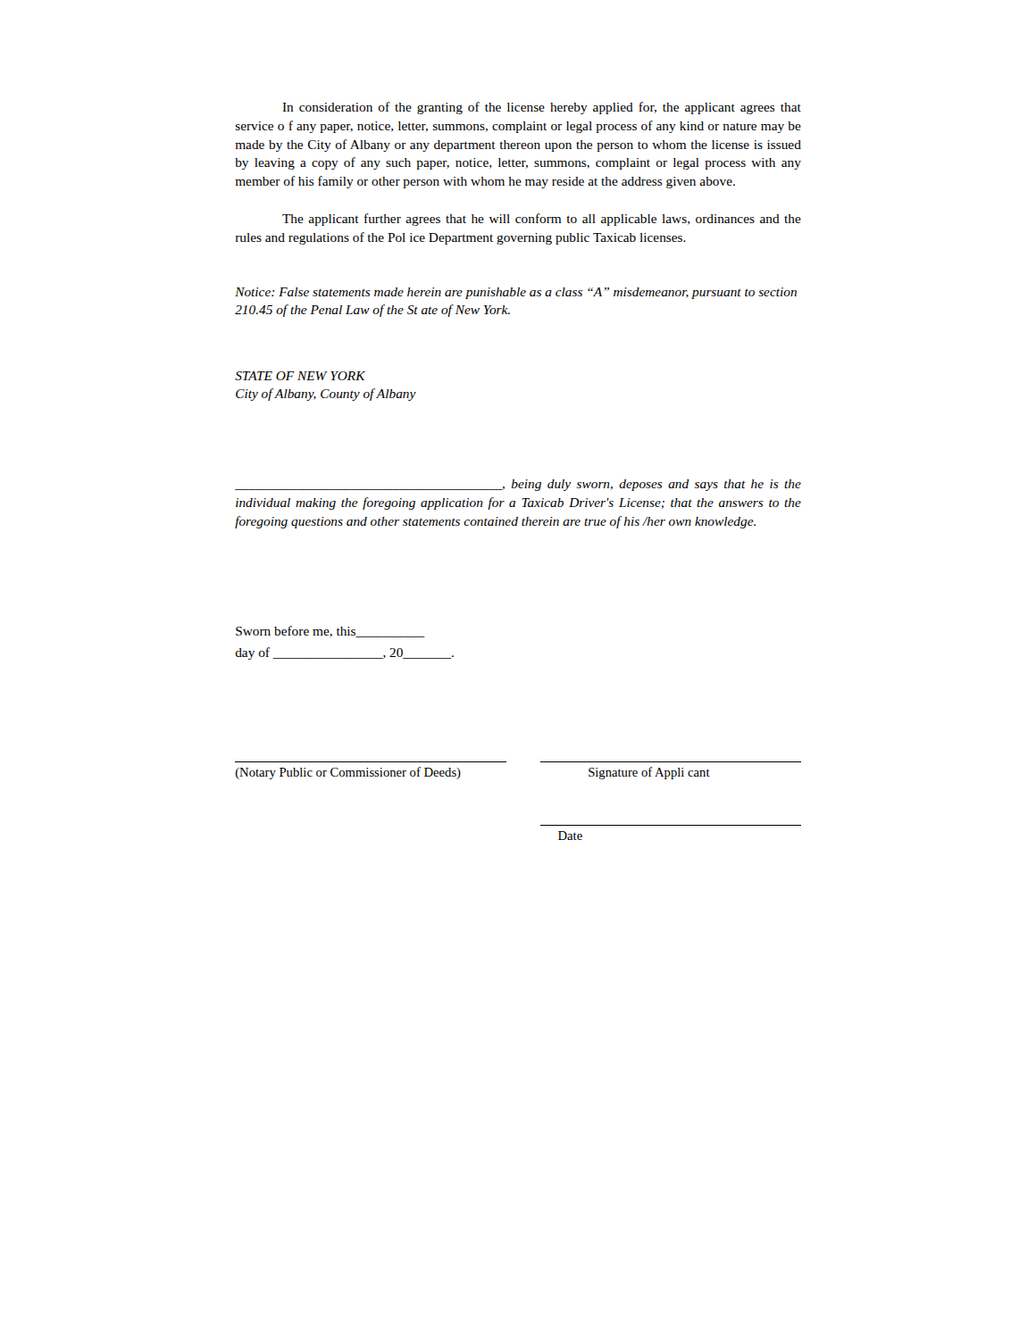In consideration of the granting of the license hereby applied for, the applicant agrees that service o f any paper, notice, letter, summons, complaint or legal process of any kind or nature may be made by the City of Albany or any department thereon upon the person to whom the license is issued by leaving a copy of any such paper, notice, letter, summons, complaint or legal process with any member of his family or other person with whom he may reside at the address given above.
The applicant further agrees that he will conform to all applicable laws, ordinances and the rules and regulations of the Pol ice Department governing public Taxicab licenses.
Notice: False statements made herein are punishable as a class “A” misdemeanor, pursuant to section 210.45 of the Penal Law of the St ate of New York.
STATE OF NEW YORK
City of Albany, County of Albany
_______________________________________, being duly sworn, deposes and says that he is the individual making the foregoing application for a Taxicab Driver's License; that the answers to the foregoing questions and other statements contained therein are true of his /her own knowledge.
Sworn before me, this__________
day of ________________, 20_______.
| (Notary Public or Commissioner of Deeds) | | Signature of Appli cant Date |